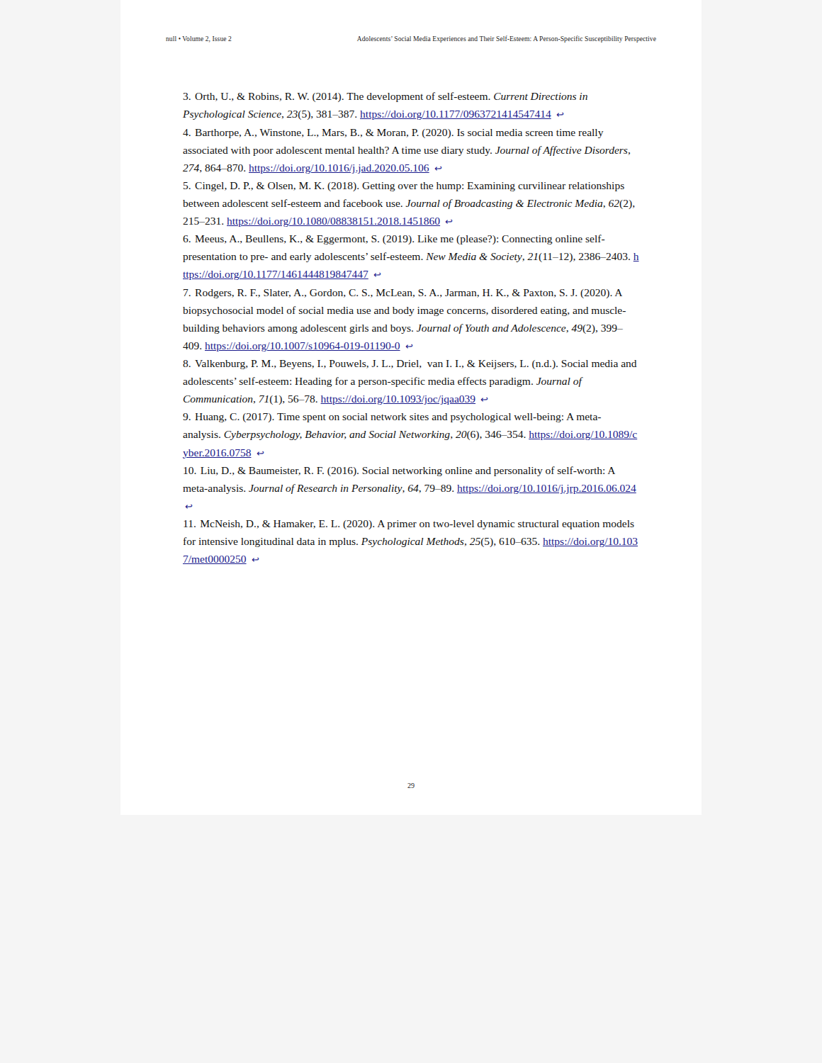null • Volume 2, Issue 2
Adolescents’ Social Media Experiences and Their Self-Esteem: A Person-Specific Susceptibility Perspective
3. Orth, U., & Robins, R. W. (2014). The development of self-esteem. Current Directions in Psychological Science, 23(5), 381–387. https://doi.org/10.1177/0963721414547414 ↩
4. Barthorpe, A., Winstone, L., Mars, B., & Moran, P. (2020). Is social media screen time really associated with poor adolescent mental health? A time use diary study. Journal of Affective Disorders, 274, 864–870. https://doi.org/10.1016/j.jad.2020.05.106 ↩
5. Cingel, D. P., & Olsen, M. K. (2018). Getting over the hump: Examining curvilinear relationships between adolescent self-esteem and facebook use. Journal of Broadcasting & Electronic Media, 62(2), 215–231. https://doi.org/10.1080/08838151.2018.1451860 ↩
6. Meeus, A., Beullens, K., & Eggermont, S. (2019). Like me (please?): Connecting online self-presentation to pre- and early adolescents’ self-esteem. New Media & Society, 21(11–12), 2386–2403. https://doi.org/10.1177/1461444819847447 ↩
7. Rodgers, R. F., Slater, A., Gordon, C. S., McLean, S. A., Jarman, H. K., & Paxton, S. J. (2020). A biopsychosocial model of social media use and body image concerns, disordered eating, and muscle-building behaviors among adolescent girls and boys. Journal of Youth and Adolescence, 49(2), 399–409. https://doi.org/10.1007/s10964-019-01190-0 ↩
8. Valkenburg, P. M., Beyens, I., Pouwels, J. L., Driel, van I. I., & Keijsers, L. (n.d.). Social media and adolescents’ self-esteem: Heading for a person-specific media effects paradigm. Journal of Communication, 71(1), 56–78. https://doi.org/10.1093/joc/jqaa039 ↩
9. Huang, C. (2017). Time spent on social network sites and psychological well-being: A meta-analysis. Cyberpsychology, Behavior, and Social Networking, 20(6), 346–354. https://doi.org/10.1089/cyber.2016.0758 ↩
10. Liu, D., & Baumeister, R. F. (2016). Social networking online and personality of self-worth: A meta-analysis. Journal of Research in Personality, 64, 79–89. https://doi.org/10.1016/j.jrp.2016.06.024 ↩
11. McNeish, D., & Hamaker, E. L. (2020). A primer on two-level dynamic structural equation models for intensive longitudinal data in mplus. Psychological Methods, 25(5), 610–635. https://doi.org/10.1037/met0000250 ↩
29